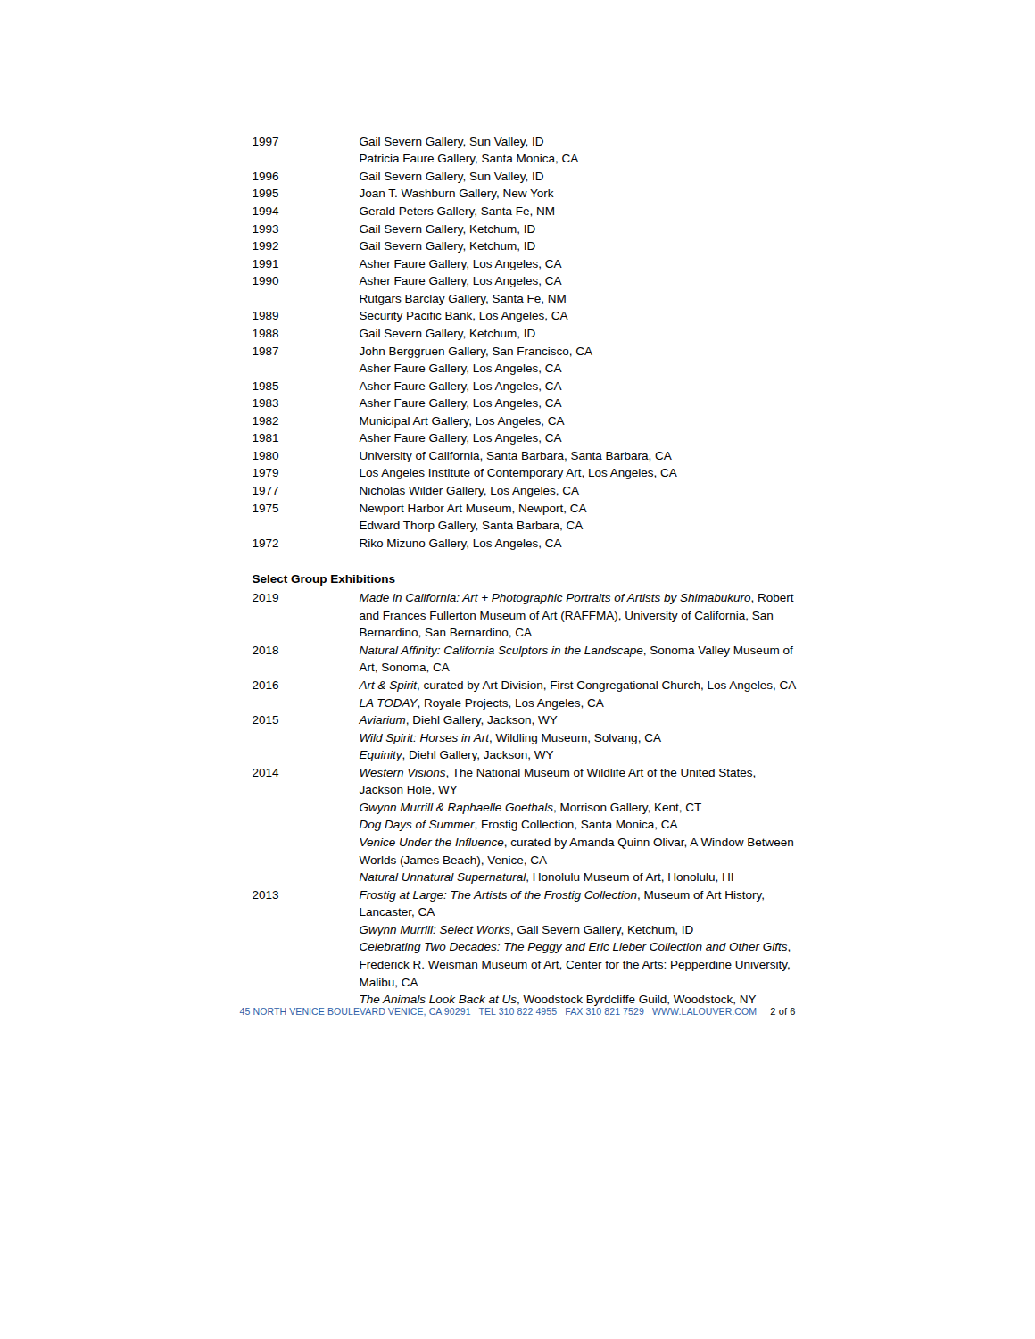| 1997 | Gail Severn Gallery, Sun Valley, ID |
| | Patricia Faure Gallery, Santa Monica, CA |
| 1996 | Gail Severn Gallery, Sun Valley, ID |
| 1995 | Joan T. Washburn Gallery, New York |
| 1994 | Gerald Peters Gallery, Santa Fe, NM |
| 1993 | Gail Severn Gallery, Ketchum, ID |
| 1992 | Gail Severn Gallery, Ketchum, ID |
| 1991 | Asher Faure Gallery, Los Angeles, CA |
| 1990 | Asher Faure Gallery, Los Angeles, CA |
| | Rutgars Barclay Gallery, Santa Fe, NM |
| 1989 | Security Pacific Bank, Los Angeles, CA |
| 1988 | Gail Severn Gallery, Ketchum, ID |
| 1987 | John Berggruen Gallery, San Francisco, CA |
| | Asher Faure Gallery, Los Angeles, CA |
| 1985 | Asher Faure Gallery, Los Angeles, CA |
| 1983 | Asher Faure Gallery, Los Angeles, CA |
| 1982 | Municipal Art Gallery, Los Angeles, CA |
| 1981 | Asher Faure Gallery, Los Angeles, CA |
| 1980 | University of California, Santa Barbara, Santa Barbara, CA |
| 1979 | Los Angeles Institute of Contemporary Art, Los Angeles, CA |
| 1977 | Nicholas Wilder Gallery, Los Angeles, CA |
| 1975 | Newport Harbor Art Museum, Newport, CA |
| | Edward Thorp Gallery, Santa Barbara, CA |
| 1972 | Riko Mizuno Gallery, Los Angeles, CA |
Select Group Exhibitions
| 2019 | Made in California: Art + Photographic Portraits of Artists by Shimabukuro , Robert and Frances Fullerton Museum of Art (RAFFMA), University of California, San Bernardino, San Bernardino, CA |
| 2018 | Natural Affinity: California Sculptors in the Landscape , Sonoma Valley Museum of Art, Sonoma, CA |
| 2016 | Art & Spirit , curated by Art Division, First Congregational Church, Los Angeles, CA |
| | LA TODAY , Royale Projects, Los Angeles, CA |
| 2015 | Aviarium , Diehl Gallery, Jackson, WY |
| | Wild Spirit: Horses in Art , Wildling Museum, Solvang, CA |
| | Equinity , Diehl Gallery, Jackson, WY |
| 2014 | Western Visions , The National Museum of Wildlife Art of the United States, Jackson Hole, WY |
| | Gwynn Murrill & Raphaelle Goethals , Morrison Gallery, Kent, CT |
| | Dog Days of Summer , Frostig Collection, Santa Monica, CA |
| | Venice Under the Influence , curated by Amanda Quinn Olivar, A Window Between Worlds (James Beach), Venice, CA |
| | Natural Unnatural Supernatural , Honolulu Museum of Art, Honolulu, HI |
| 2013 | Frostig at Large: The Artists of the Frostig Collection , Museum of Art History, Lancaster, CA |
| | Gwynn Murrill: Select Works , Gail Severn Gallery, Ketchum, ID |
| | Celebrating Two Decades: The Peggy and Eric Lieber Collection and Other Gifts , Frederick R. Weisman Museum of Art, Center for the Arts: Pepperdine University, Malibu, CA |
| | The Animals Look Back at Us , Woodstock Byrdcliffe Guild, Woodstock, NY |
45 NORTH VENICE BOULEVARD VENICE, CA 90291 TEL 310 822 4955 FAX 310 821 7529 WWW.LALOUVER.COM 2 of 6